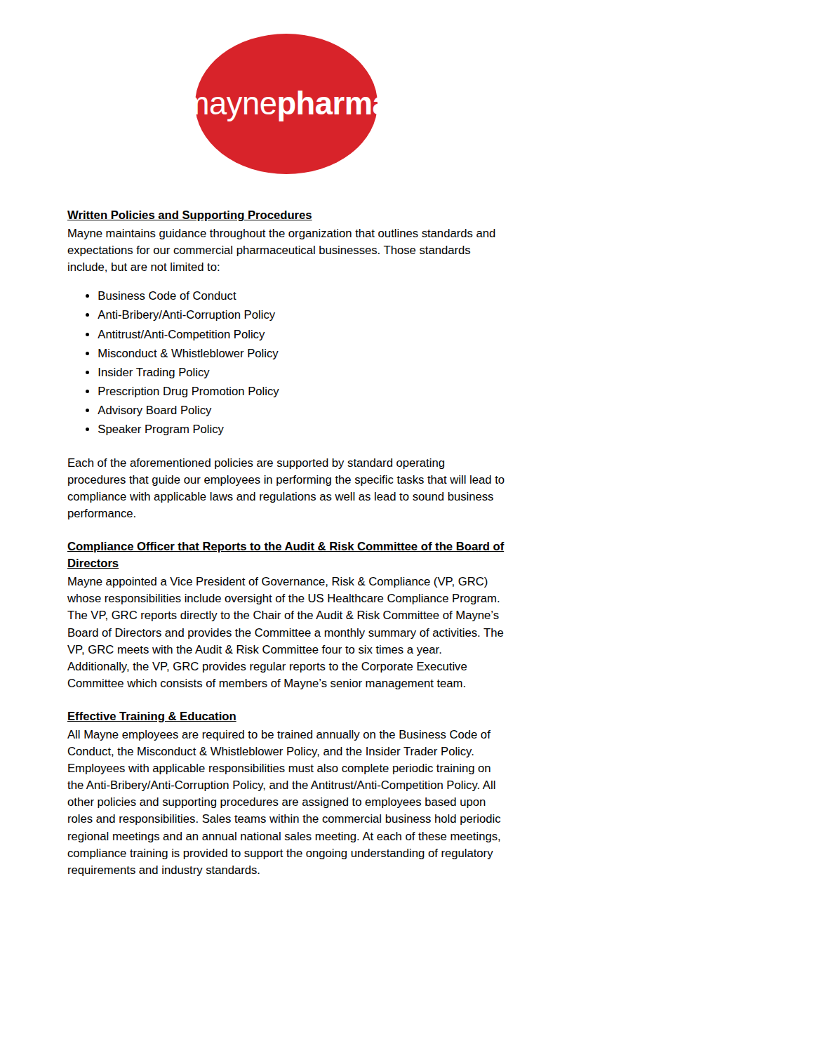mayne pharma
Written Policies and Supporting Procedures
Mayne maintains guidance throughout the organization that outlines standards and expectations for our commercial pharmaceutical businesses. Those standards include, but are not limited to:
Business Code of Conduct
Anti-Bribery/Anti-Corruption Policy
Antitrust/Anti-Competition Policy
Misconduct & Whistleblower Policy
Insider Trading Policy
Prescription Drug Promotion Policy
Advisory Board Policy
Speaker Program Policy
Each of the aforementioned policies are supported by standard operating procedures that guide our employees in performing the specific tasks that will lead to compliance with applicable laws and regulations as well as lead to sound business performance.
Compliance Officer that Reports to the Audit & Risk Committee of the Board of Directors
Mayne appointed a Vice President of Governance, Risk & Compliance (VP, GRC) whose responsibilities include oversight of the US Healthcare Compliance Program. The VP, GRC reports directly to the Chair of the Audit & Risk Committee of Mayne’s Board of Directors and provides the Committee a monthly summary of activities. The VP, GRC meets with the Audit & Risk Committee four to six times a year. Additionally, the VP, GRC provides regular reports to the Corporate Executive Committee which consists of members of Mayne’s senior management team.
Effective Training & Education
All Mayne employees are required to be trained annually on the Business Code of Conduct, the Misconduct & Whistleblower Policy, and the Insider Trader Policy. Employees with applicable responsibilities must also complete periodic training on the Anti-Bribery/Anti-Corruption Policy, and the Antitrust/Anti-Competition Policy. All other policies and supporting procedures are assigned to employees based upon roles and responsibilities. Sales teams within the commercial business hold periodic regional meetings and an annual national sales meeting. At each of these meetings, compliance training is provided to support the ongoing understanding of regulatory requirements and industry standards.